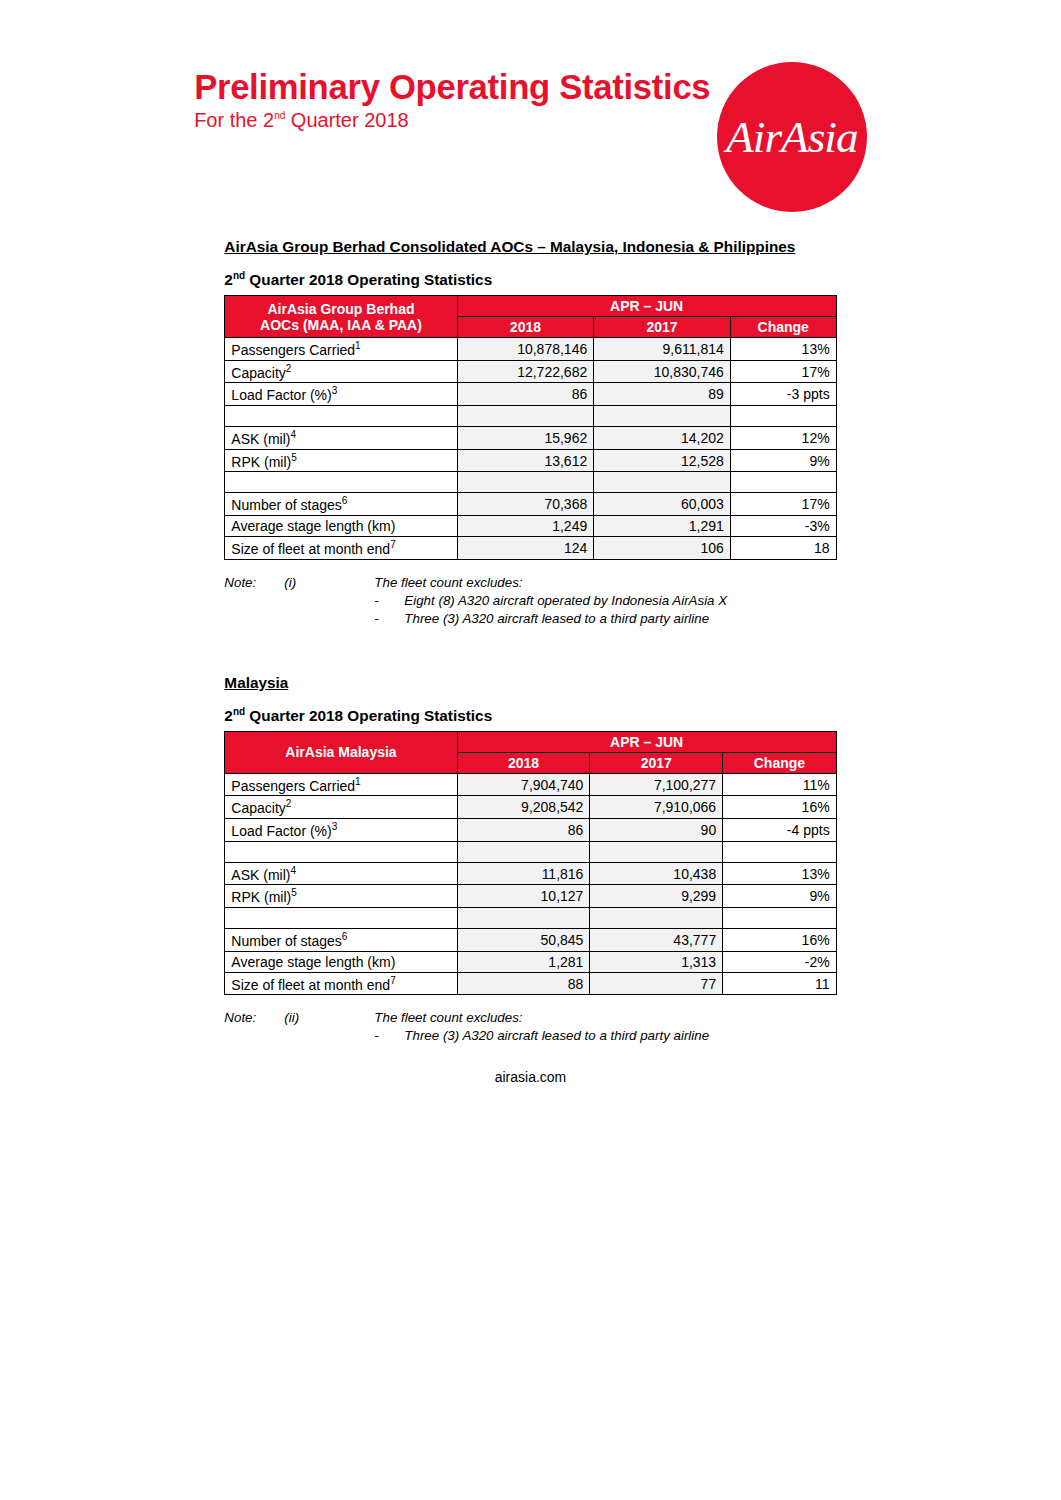Preliminary Operating Statistics
For the 2nd Quarter 2018
AirAsia
AirAsia Group Berhad Consolidated AOCs – Malaysia, Indonesia & Philippines
2nd Quarter 2018 Operating Statistics
| AirAsia Group Berhad AOCs (MAA, IAA & PAA) | APR – JUN |
| --- | --- |
| 2018 | 2017 | Change |
| Passengers Carried 1 | 10,878,146 | 9,611,814 | 13% |
| Capacity 2 | 12,722,682 | 10,830,746 | 17% |
| Load Factor (%) 3 | 86 | 89 | -3 ppts |
| ASK (mil) 4 | 15,962 | 14,202 | 12% |
| RPK (mil) 5 | 13,612 | 12,528 | 9% |
| Number of stages 6 | 70,368 | 60,003 | 17% |
| Average stage length (km) | 1,249 | 1,291 | -3% |
| Size of fleet at month end 7 | 124 | 106 | 18 |
Note:
(i)
The fleet count excludes:
-
Eight (8) A320 aircraft operated by Indonesia AirAsia X
-
Three (3) A320 aircraft leased to a third party airline
Malaysia
2nd Quarter 2018 Operating Statistics
| AirAsia Malaysia | APR – JUN |
| --- | --- |
| 2018 | 2017 | Change |
| Passengers Carried 1 | 7,904,740 | 7,100,277 | 11% |
| Capacity 2 | 9,208,542 | 7,910,066 | 16% |
| Load Factor (%) 3 | 86 | 90 | -4 ppts |
| ASK (mil) 4 | 11,816 | 10,438 | 13% |
| RPK (mil) 5 | 10,127 | 9,299 | 9% |
| Number of stages 6 | 50,845 | 43,777 | 16% |
| Average stage length (km) | 1,281 | 1,313 | -2% |
| Size of fleet at month end 7 | 88 | 77 | 11 |
Note:
(ii)
The fleet count excludes:
-
Three (3) A320 aircraft leased to a third party airline
airasia.com